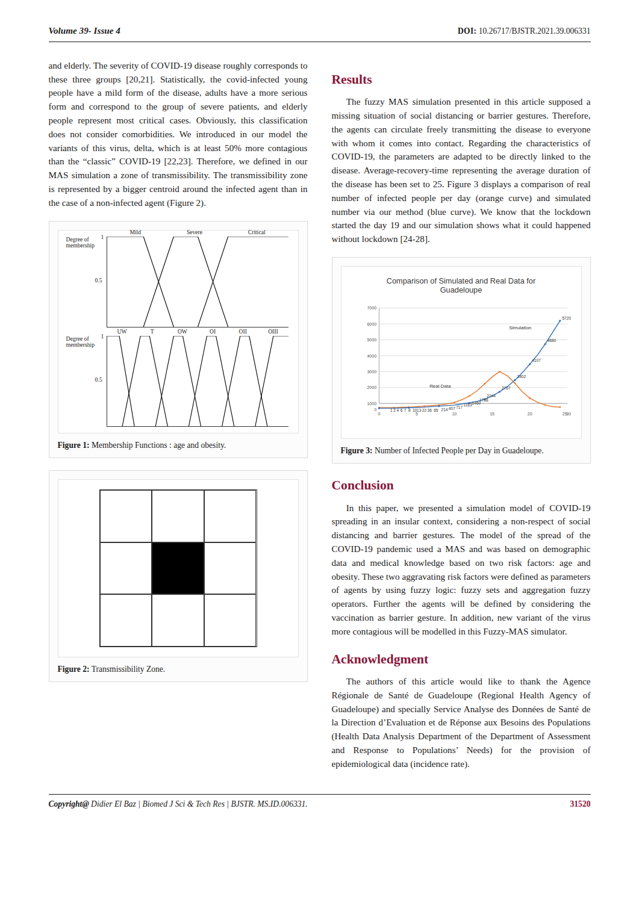Volume 39- Issue 4
DOI: 10.26717/BJSTR.2021.39.006331
and elderly. The severity of COVID-19 disease roughly corresponds to these three groups [20,21]. Statistically, the covid-infected young people have a mild form of the disease, adults have a more serious form and correspond to the group of severe patients, and elderly people represent most critical cases. Obviously, this classification does not consider comorbidities. We introduced in our model the variants of this virus, delta, which is at least 50% more contagious than the “classic” COVID-19 [22,23]. Therefore, we defined in our MAS simulation a zone of transmissibility. The transmissibility zone is represented by a bigger centroid around the infected agent than in the case of a non-infected agent (Figure 2).
Degree of
membership
1
0.5
Mild Severe Critical
Degree of
membership
1
0.5
UW TOW OI OII OIII
Figure 1: Membership Functions : age and obesity.
Figure 2: Transmissibility Zone.
Results
The fuzzy MAS simulation presented in this article supposed a missing situation of social distancing or barrier gestures. Therefore, the agents can circulate freely transmitting the disease to everyone with whom it comes into contact. Regarding the characteristics of COVID-19, the parameters are adapted to be directly linked to the disease. Average-recovery-time representing the average duration of the disease has been set to 25. Figure 3 displays a comparison of real number of infected people per day (orange curve) and simulated number via our method (blue curve). We know that the lockdown started the day 19 and our simulation shows what it could happened without lockdown [24-28].
Comparison of Simulated and Real Data for
Guadeloupe
7000 6000 5000 4000 3000 2000 1000 0 0 5 10 15 20 25 30 5720 4880 4107 3402 2767 2244 1788 1460 1183 717 407 214 65 36 22 13 10 8 7 6 4 2 1 Simulation Real Data
Figure 3: Number of Infected People per Day in Guadeloupe.
Conclusion
In this paper, we presented a simulation model of COVID-19 spreading in an insular context, considering a non-respect of social distancing and barrier gestures. The model of the spread of the COVID-19 pandemic used a MAS and was based on demographic data and medical knowledge based on two risk factors: age and obesity. These two aggravating risk factors were defined as parameters of agents by using fuzzy logic: fuzzy sets and aggregation fuzzy operators. Further the agents will be defined by considering the vaccination as barrier gesture. In addition, new variant of the virus more contagious will be modelled in this Fuzzy-MAS simulator.
Acknowledgment
The authors of this article would like to thank the Agence Régionale de Santé de Guadeloupe (Regional Health Agency of Guadeloupe) and specially Service Analyse des Données de Santé de la Direction d’Evaluation et de Réponse aux Besoins des Populations (Health Data Analysis Department of the Department of Assessment and Response to Populations’ Needs) for the provision of epidemiological data (incidence rate).
Copyright@ Didier El Baz | Biomed J Sci & Tech Res | BJSTR. MS.ID.006331.
31520